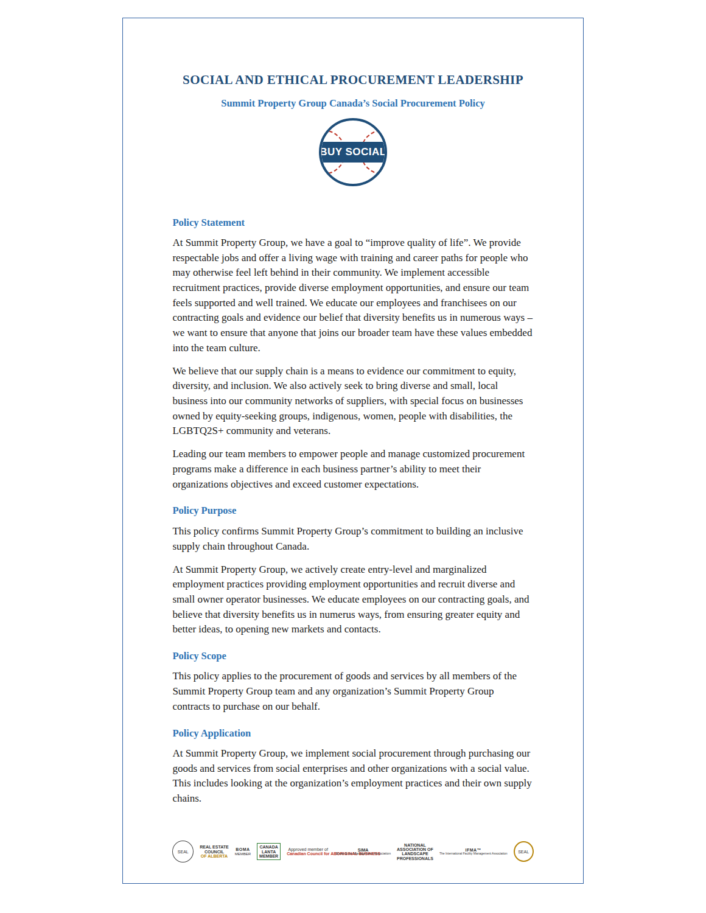Social and Ethical Procurement Leadership
Summit Property Group Canada’s Social Procurement Policy
BUY SOCIAL
Policy Statement
At Summit Property Group, we have a goal to “improve quality of life”. We provide respectable jobs and offer a living wage with training and career paths for people who may otherwise feel left behind in their community. We implement accessible recruitment practices, provide diverse employment opportunities, and ensure our team feels supported and well trained. We educate our employees and franchisees on our contracting goals and evidence our belief that diversity benefits us in numerous ways – we want to ensure that anyone that joins our broader team have these values embedded into the team culture.
We believe that our supply chain is a means to evidence our commitment to equity, diversity, and inclusion. We also actively seek to bring diverse and small, local business into our community networks of suppliers, with special focus on businesses owned by equity-seeking groups, indigenous, women, people with disabilities, the LGBTQ2S+ community and veterans.
Leading our team members to empower people and manage customized procurement programs make a difference in each business partner’s ability to meet their organizations objectives and exceed customer expectations.
Policy Purpose
This policy confirms Summit Property Group’s commitment to building an inclusive supply chain throughout Canada.
At Summit Property Group, we actively create entry-level and marginalized employment practices providing employment opportunities and recruit diverse and small owner operator businesses. We educate employees on our contracting goals, and believe that diversity benefits us in numerus ways, from ensuring greater equity and better ideas, to opening new markets and contacts.
Policy Scope
This policy applies to the procurement of goods and services by all members of the Summit Property Group team and any organization’s Summit Property Group contracts to purchase on our behalf.
Policy Application
At Summit Property Group, we implement social procurement through purchasing our goods and services from social enterprises and other organizations with a social value. This includes looking at the organization’s employment practices and their own supply chains.
SEAL
REAL ESTATE
COUNCIL
OF ALBERTA
BOMAMEMBER
CANADA
LANTA
MEMBER
Approved member of
Canadian Council for ABORIGINAL BUSINESS
SIMASnow & Ice Management Association
NATIONAL
ASSOCIATION OF
LANDSCAPE
PROFESSIONALS
IFMA™The International Facility Management Association
SEAL